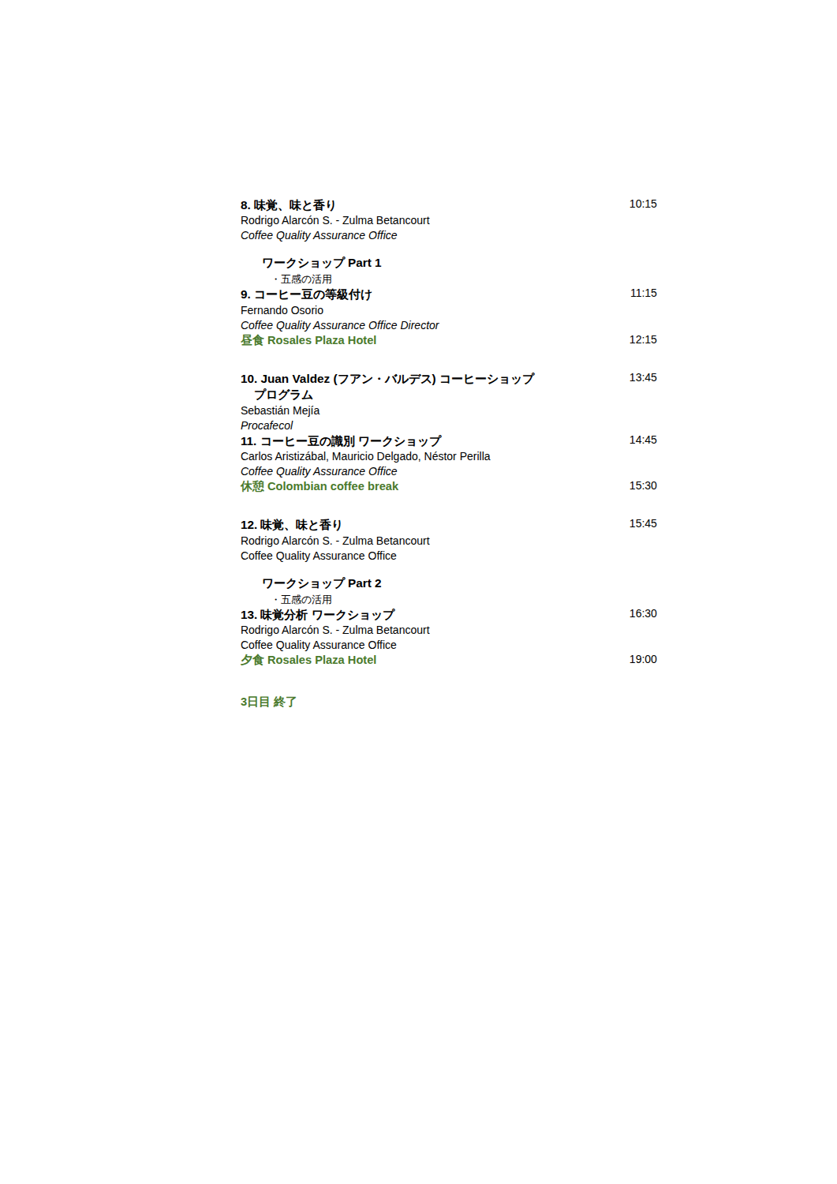| 8. 味覚、味と香り Rodrigo Alarcón S. - Zulma Betancourt Coffee Quality Assurance Office ワークショップ Part 1 ・五感の活用 | 10:15 |
| 9. コーヒー豆の等級付け Fernando Osorio Coffee Quality Assurance Office Director | 11:15 |
| 昼食 Rosales Plaza Hotel | 12:15 |
| 10. Juan Valdez (フアン・バルデス) コーヒーショップ プログラム Sebastián Mejía Procafecol | 13:45 |
| 11. コーヒー豆の識別 ワークショップ Carlos Aristizábal, Mauricio Delgado, Néstor Perilla Coffee Quality Assurance Office | 14:45 |
| 休憩 Colombian coffee break | 15:30 |
| 12. 味覚、味と香り Rodrigo Alarcón S. - Zulma Betancourt Coffee Quality Assurance Office ワークショップ Part 2 ・五感の活用 | 15:45 |
| 13. 味覚分析 ワークショップ Rodrigo Alarcón S. - Zulma Betancourt Coffee Quality Assurance Office | 16:30 |
| 夕食 Rosales Plaza Hotel | 19:00 |
3日目 終了